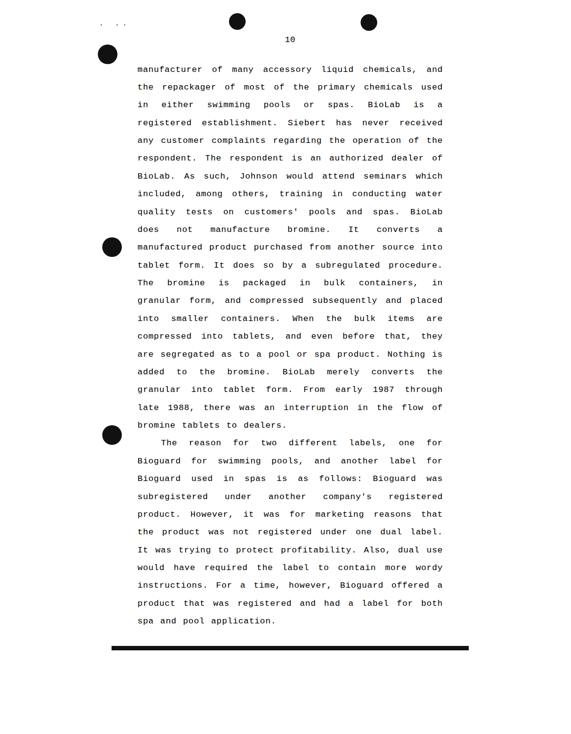. . .
10
manufacturer of many accessory liquid chemicals, and the repackager of most of the primary chemicals used in either swimming pools or spas. BioLab is a registered establishment. Siebert has never received any customer complaints regarding the operation of the respondent. The respondent is an authorized dealer of BioLab. As such, Johnson would attend seminars which included, among others, training in conducting water quality tests on customers' pools and spas. BioLab does not manufacture bromine. It converts a manufactured product purchased from another source into tablet form. It does so by a subregulated procedure. The bromine is packaged in bulk containers, in granular form, and compressed subsequently and placed into smaller containers. When the bulk items are compressed into tablets, and even before that, they are segregated as to a pool or spa product. Nothing is added to the bromine. BioLab merely converts the granular into tablet form. From early 1987 through late 1988, there was an interruption in the flow of bromine tablets to dealers.
The reason for two different labels, one for Bioguard for swimming pools, and another label for Bioguard used in spas is as follows: Bioguard was subregistered under another company's registered product. However, it was for marketing reasons that the product was not registered under one dual label. It was trying to protect profitability. Also, dual use would have required the label to contain more wordy instructions. For a time, however, Bioguard offered a product that was registered and had a label for both spa and pool application.